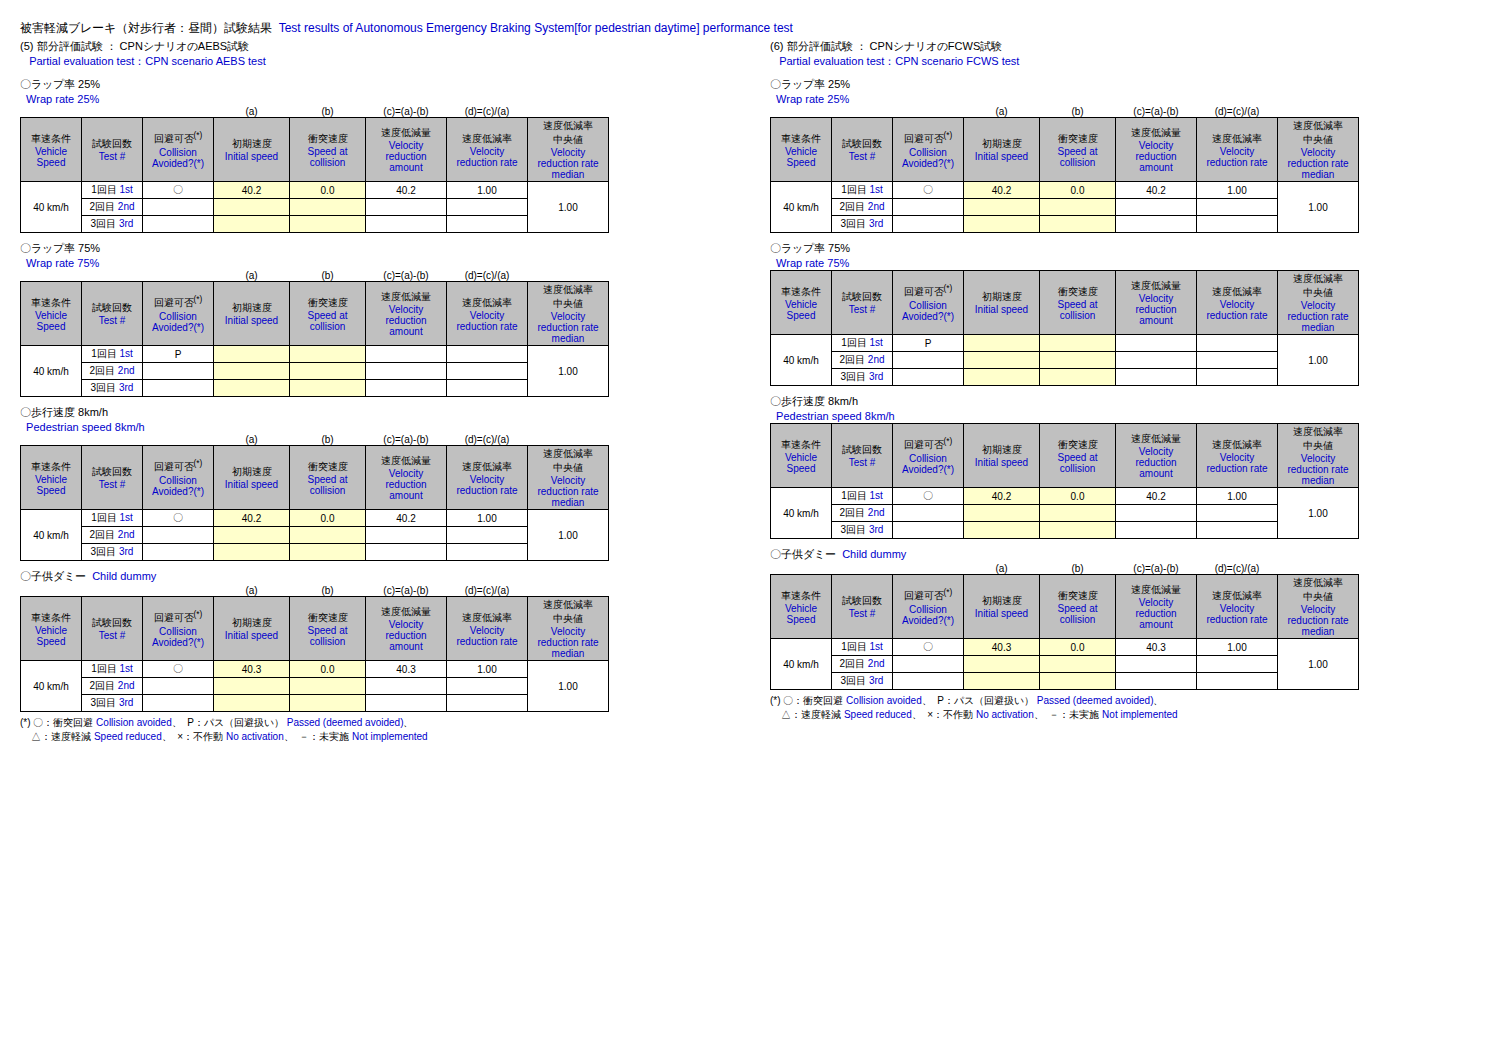被害軽減ブレーキ（対歩行者：昼間）試験結果 Test results of Autonomous Emergency Braking System[for pedestrian daytime] performance test
(5) 部分評価試験 ： CPNシナリオのAEBS試験
Partial evaluation test：CPN scenario AEBS test
〇ラップ率 25%
Wrap rate 25%
| | | | (a) | (b) | (c)=(a)-(b) | (d)=(c)/(a) | |
| 車速条件 Vehicle Speed | 試験回数 Test # | 回避可否 (*) Collision Avoided?(*) | 初期速度 Initial speed | 衝突速度 Speed at collision | 速度低減量 Velocity reduction amount | 速度低減率 Velocity reduction rate | 速度低減率 中央値 Velocity reduction rate median |
| 40 km/h | 1回目 1st | 〇 | 40.2 | 0.0 | 40.2 | 1.00 | 1.00 |
| 2回目 2nd | | | | | |
| 3回目 3rd | | | | | |
〇ラップ率 75%
Wrap rate 75%
| | | | (a) | (b) | (c)=(a)-(b) | (d)=(c)/(a) | |
| 車速条件 Vehicle Speed | 試験回数 Test # | 回避可否 (*) Collision Avoided?(*) | 初期速度 Initial speed | 衝突速度 Speed at collision | 速度低減量 Velocity reduction amount | 速度低減率 Velocity reduction rate | 速度低減率 中央値 Velocity reduction rate median |
| 40 km/h | 1回目 1st | P | | | | | 1.00 |
| 2回目 2nd | | | | | |
| 3回目 3rd | | | | | |
〇歩行速度 8km/h
Pedestrian speed 8km/h
| | | | (a) | (b) | (c)=(a)-(b) | (d)=(c)/(a) | |
| 車速条件 Vehicle Speed | 試験回数 Test # | 回避可否 (*) Collision Avoided?(*) | 初期速度 Initial speed | 衝突速度 Speed at collision | 速度低減量 Velocity reduction amount | 速度低減率 Velocity reduction rate | 速度低減率 中央値 Velocity reduction rate median |
| 40 km/h | 1回目 1st | 〇 | 40.2 | 0.0 | 40.2 | 1.00 | 1.00 |
| 2回目 2nd | | | | | |
| 3回目 3rd | | | | | |
〇子供ダミー Child dummy
| | | | (a) | (b) | (c)=(a)-(b) | (d)=(c)/(a) | |
| 車速条件 Vehicle Speed | 試験回数 Test # | 回避可否 (*) Collision Avoided?(*) | 初期速度 Initial speed | 衝突速度 Speed at collision | 速度低減量 Velocity reduction amount | 速度低減率 Velocity reduction rate | 速度低減率 中央値 Velocity reduction rate median |
| 40 km/h | 1回目 1st | 〇 | 40.3 | 0.0 | 40.3 | 1.00 | 1.00 |
| 2回目 2nd | | | | | |
| 3回目 3rd | | | | | |
(*) 〇：衝突回避 Collision avoided、 P：パス（回避扱い） Passed (deemed avoided)、
△：速度軽減 Speed reduced、 ×：不作動 No activation、 －：未実施 Not implemented
(6) 部分評価試験 ： CPNシナリオのFCWS試験
Partial evaluation test：CPN scenario FCWS test
〇ラップ率 25%
Wrap rate 25%
| | | | (a) | (b) | (c)=(a)-(b) | (d)=(c)/(a) | |
| 車速条件 Vehicle Speed | 試験回数 Test # | 回避可否 (*) Collision Avoided?(*) | 初期速度 Initial speed | 衝突速度 Speed at collision | 速度低減量 Velocity reduction amount | 速度低減率 Velocity reduction rate | 速度低減率 中央値 Velocity reduction rate median |
| 40 km/h | 1回目 1st | 〇 | 40.2 | 0.0 | 40.2 | 1.00 | 1.00 |
| 2回目 2nd | | | | | |
| 3回目 3rd | | | | | |
〇ラップ率 75%
Wrap rate 75%
| 車速条件 Vehicle Speed | 試験回数 Test # | 回避可否 (*) Collision Avoided?(*) | 初期速度 Initial speed | 衝突速度 Speed at collision | 速度低減量 Velocity reduction amount | 速度低減率 Velocity reduction rate | 速度低減率 中央値 Velocity reduction rate median |
| --- | --- | --- | --- | --- | --- | --- | --- |
| 40 km/h | 1回目 1st | P | | | | | 1.00 |
| 2回目 2nd | | | | | |
| 3回目 3rd | | | | | |
〇歩行速度 8km/h
Pedestrian speed 8km/h
| 車速条件 Vehicle Speed | 試験回数 Test # | 回避可否 (*) Collision Avoided?(*) | 初期速度 Initial speed | 衝突速度 Speed at collision | 速度低減量 Velocity reduction amount | 速度低減率 Velocity reduction rate | 速度低減率 中央値 Velocity reduction rate median |
| --- | --- | --- | --- | --- | --- | --- | --- |
| 40 km/h | 1回目 1st | 〇 | 40.2 | 0.0 | 40.2 | 1.00 | 1.00 |
| 2回目 2nd | | | | | |
| 3回目 3rd | | | | | |
〇子供ダミー Child dummy
| | | | (a) | (b) | (c)=(a)-(b) | (d)=(c)/(a) | |
| 車速条件 Vehicle Speed | 試験回数 Test # | 回避可否 (*) Collision Avoided?(*) | 初期速度 Initial speed | 衝突速度 Speed at collision | 速度低減量 Velocity reduction amount | 速度低減率 Velocity reduction rate | 速度低減率 中央値 Velocity reduction rate median |
| 40 km/h | 1回目 1st | 〇 | 40.3 | 0.0 | 40.3 | 1.00 | 1.00 |
| 2回目 2nd | | | | | |
| 3回目 3rd | | | | | |
(*) 〇：衝突回避 Collision avoided、 P：パス（回避扱い） Passed (deemed avoided)、
△：速度軽減 Speed reduced、 ×：不作動 No activation、 －：未実施 Not implemented